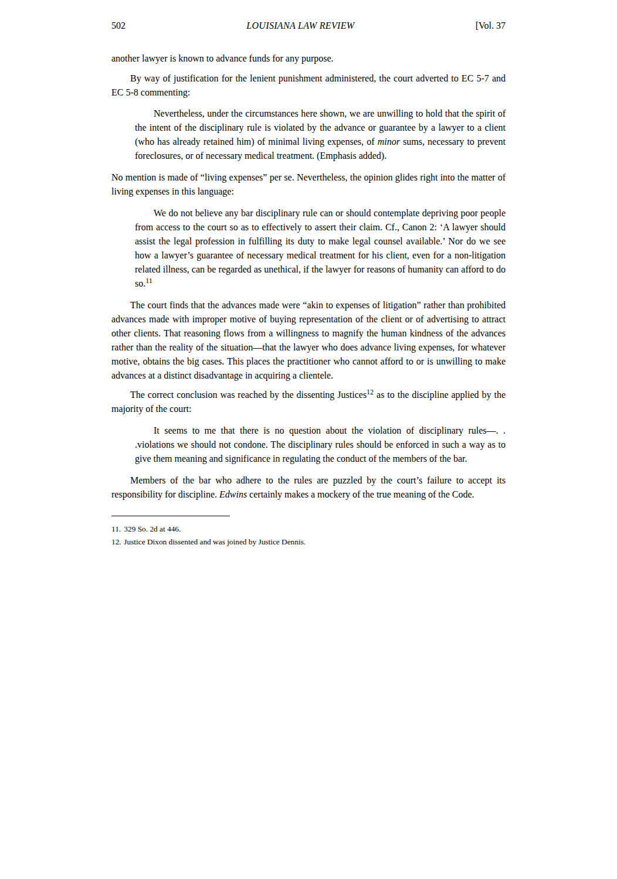502 LOUISIANA LAW REVIEW [Vol. 37
another lawyer is known to advance funds for any purpose.
By way of justification for the lenient punishment administered, the court adverted to EC 5-7 and EC 5-8 commenting:
Nevertheless, under the circumstances here shown, we are unwilling to hold that the spirit of the intent of the disciplinary rule is violated by the advance or guarantee by a lawyer to a client (who has already retained him) of minimal living expenses, of minor sums, necessary to prevent foreclosures, or of necessary medical treatment. (Emphasis added).
No mention is made of “living expenses” per se. Nevertheless, the opinion glides right into the matter of living expenses in this language:
We do not believe any bar disciplinary rule can or should contemplate depriving poor people from access to the court so as to effectively to assert their claim. Cf., Canon 2: ‘A lawyer should assist the legal profession in fulfilling its duty to make legal counsel available.’ Nor do we see how a lawyer’s guarantee of necessary medical treatment for his client, even for a non-litigation related illness, can be regarded as unethical, if the lawyer for reasons of humanity can afford to do so.11
The court finds that the advances made were “akin to expenses of litigation” rather than prohibited advances made with improper motive of buying representation of the client or of advertising to attract other clients. That reasoning flows from a willingness to magnify the human kindness of the advances rather than the reality of the situation—that the lawyer who does advance living expenses, for whatever motive, obtains the big cases. This places the practitioner who cannot afford to or is unwilling to make advances at a distinct disadvantage in acquiring a clientele.
The correct conclusion was reached by the dissenting Justices12 as to the discipline applied by the majority of the court:
It seems to me that there is no question about the violation of disciplinary rules—. . .violations we should not condone. The disciplinary rules should be enforced in such a way as to give them meaning and significance in regulating the conduct of the members of the bar.
Members of the bar who adhere to the rules are puzzled by the court’s failure to accept its responsibility for discipline. Edwins certainly makes a mockery of the true meaning of the Code.
11. 329 So. 2d at 446.
12. Justice Dixon dissented and was joined by Justice Dennis.